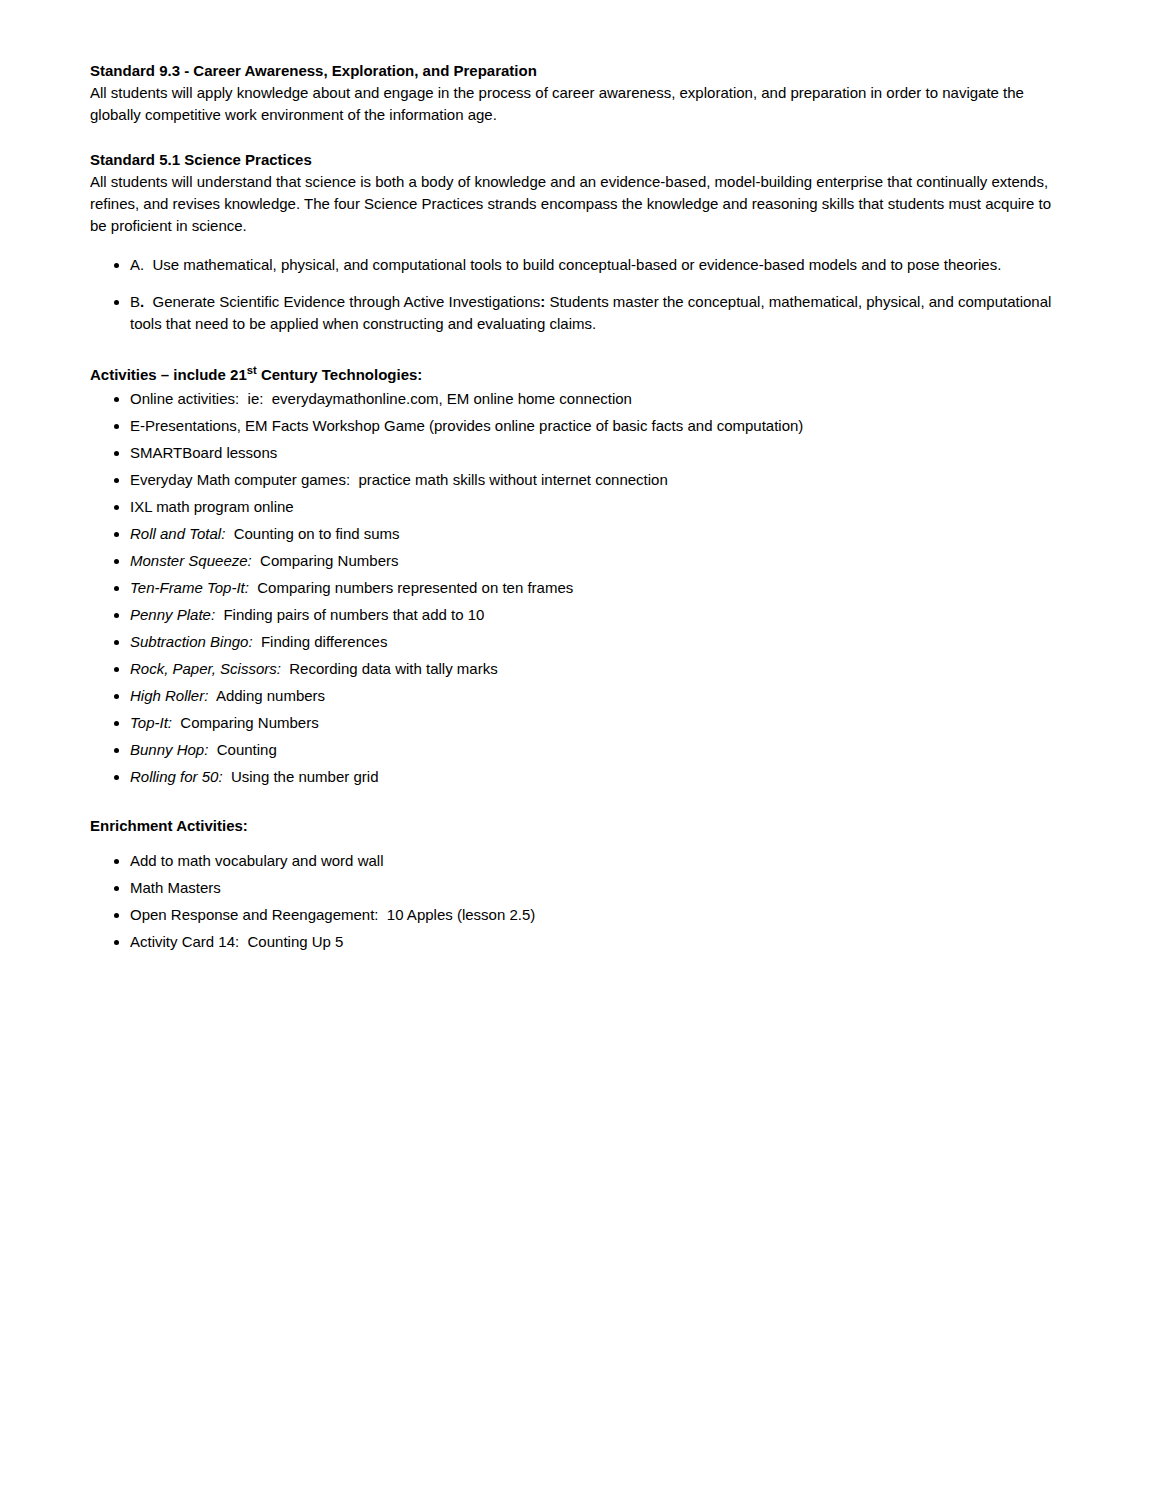Standard 9.3 - Career Awareness, Exploration, and Preparation
All students will apply knowledge about and engage in the process of career awareness, exploration, and preparation in order to navigate the globally competitive work environment of the information age.
Standard 5.1 Science Practices
All students will understand that science is both a body of knowledge and an evidence-based, model-building enterprise that continually extends, refines, and revises knowledge. The four Science Practices strands encompass the knowledge and reasoning skills that students must acquire to be proficient in science.
A. Use mathematical, physical, and computational tools to build conceptual-based or evidence-based models and to pose theories.
B. Generate Scientific Evidence through Active Investigations: Students master the conceptual, mathematical, physical, and computational tools that need to be applied when constructing and evaluating claims.
Activities – include 21st Century Technologies:
Online activities: ie: everydaymathonline.com, EM online home connection
E-Presentations, EM Facts Workshop Game (provides online practice of basic facts and computation)
SMARTBoard lessons
Everyday Math computer games: practice math skills without internet connection
IXL math program online
Roll and Total: Counting on to find sums
Monster Squeeze: Comparing Numbers
Ten-Frame Top-It: Comparing numbers represented on ten frames
Penny Plate: Finding pairs of numbers that add to 10
Subtraction Bingo: Finding differences
Rock, Paper, Scissors: Recording data with tally marks
High Roller: Adding numbers
Top-It: Comparing Numbers
Bunny Hop: Counting
Rolling for 50: Using the number grid
Enrichment Activities:
Add to math vocabulary and word wall
Math Masters
Open Response and Reengagement: 10 Apples (lesson 2.5)
Activity Card 14: Counting Up 5